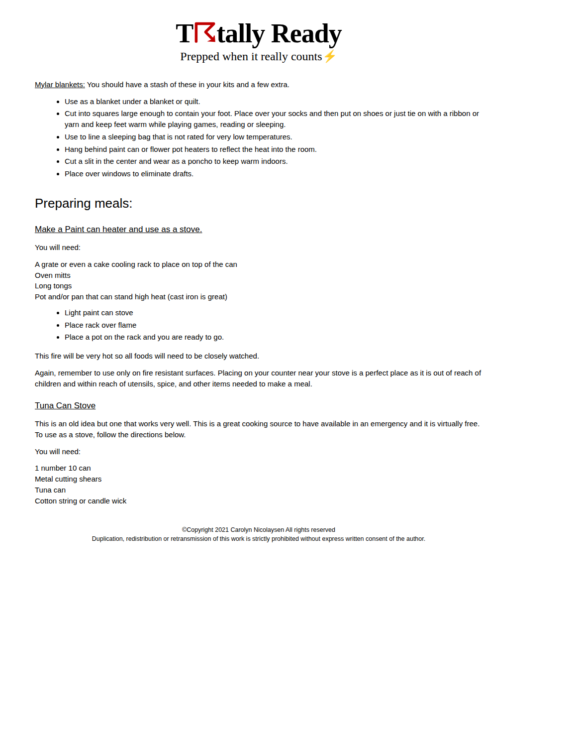T☈tally Ready
Prepped when it really counts⚡
Mylar blankets: You should have a stash of these in your kits and a few extra.
Use as a blanket under a blanket or quilt.
Cut into squares large enough to contain your foot. Place over your socks and then put on shoes or just tie on with a ribbon or yarn and keep feet warm while playing games, reading or sleeping.
Use to line a sleeping bag that is not rated for very low temperatures.
Hang behind paint can or flower pot heaters to reflect the heat into the room.
Cut a slit in the center and wear as a poncho to keep warm indoors.
Place over windows to eliminate drafts.
Preparing meals:
Make a Paint can heater and use as a stove.
You will need:
A grate or even a cake cooling rack to place on top of the can
Oven mitts
Long tongs
Pot and/or pan that can stand high heat (cast iron is great)
Light paint can stove
Place rack over flame
Place a pot on the rack and you are ready to go.
This fire will be very hot so all foods will need to be closely watched.
Again, remember to use only on fire resistant surfaces. Placing on your counter near your stove is a perfect place as it is out of reach of children and within reach of utensils, spice, and other items needed to make a meal.
Tuna Can Stove
This is an old idea but one that works very well. This is a great cooking source to have available in an emergency and it is virtually free. To use as a stove, follow the directions below.
You will need:
1 number 10 can
Metal cutting shears
Tuna can
Cotton string or candle wick
©Copyright 2021 Carolyn Nicolaysen All rights reserved
Duplication, redistribution or retransmission of this work is strictly prohibited without express written consent of the author.